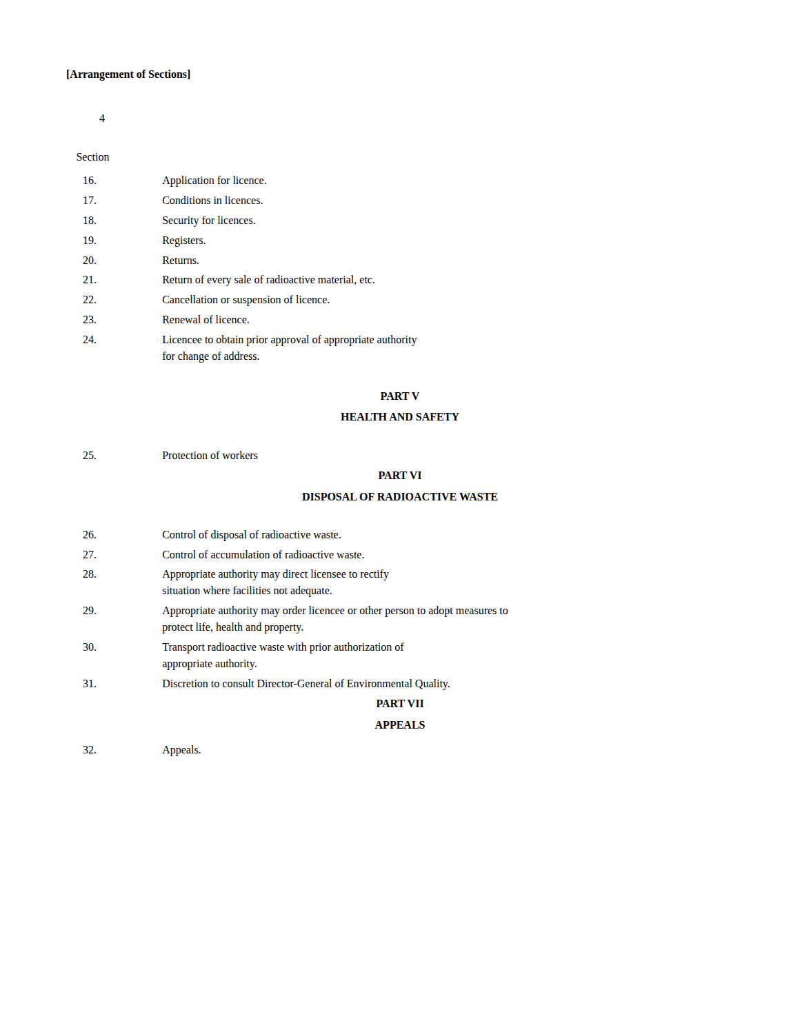[Arrangement of Sections]
4
Section
| 16. | Application for licence. |
| 17. | Conditions in licences. |
| 18. | Security for licences. |
| 19. | Registers. |
| 20. | Returns. |
| 21. | Return of every sale of radioactive material, etc. |
| 22. | Cancellation or suspension of licence. |
| 23. | Renewal of licence. |
| 24. | Licencee to obtain prior approval of appropriate authority for change of address. |
PART V
HEALTH AND SAFETY
| 25. | Protection of workers |
PART VI
DISPOSAL OF RADIOACTIVE WASTE
| 26. | Control of disposal of radioactive waste. |
| 27. | Control of accumulation of radioactive waste. |
| 28. | Appropriate authority may direct licensee to rectify situation where facilities not adequate. |
| 29. | Appropriate authority may order licencee or other person to adopt measures to protect life, health and property. |
| 30. | Transport radioactive waste with prior authorization of appropriate authority. |
| 31. | Discretion to consult Director-General of Environmental Quality. |
PART VII
APPEALS
| 32. | Appeals. |